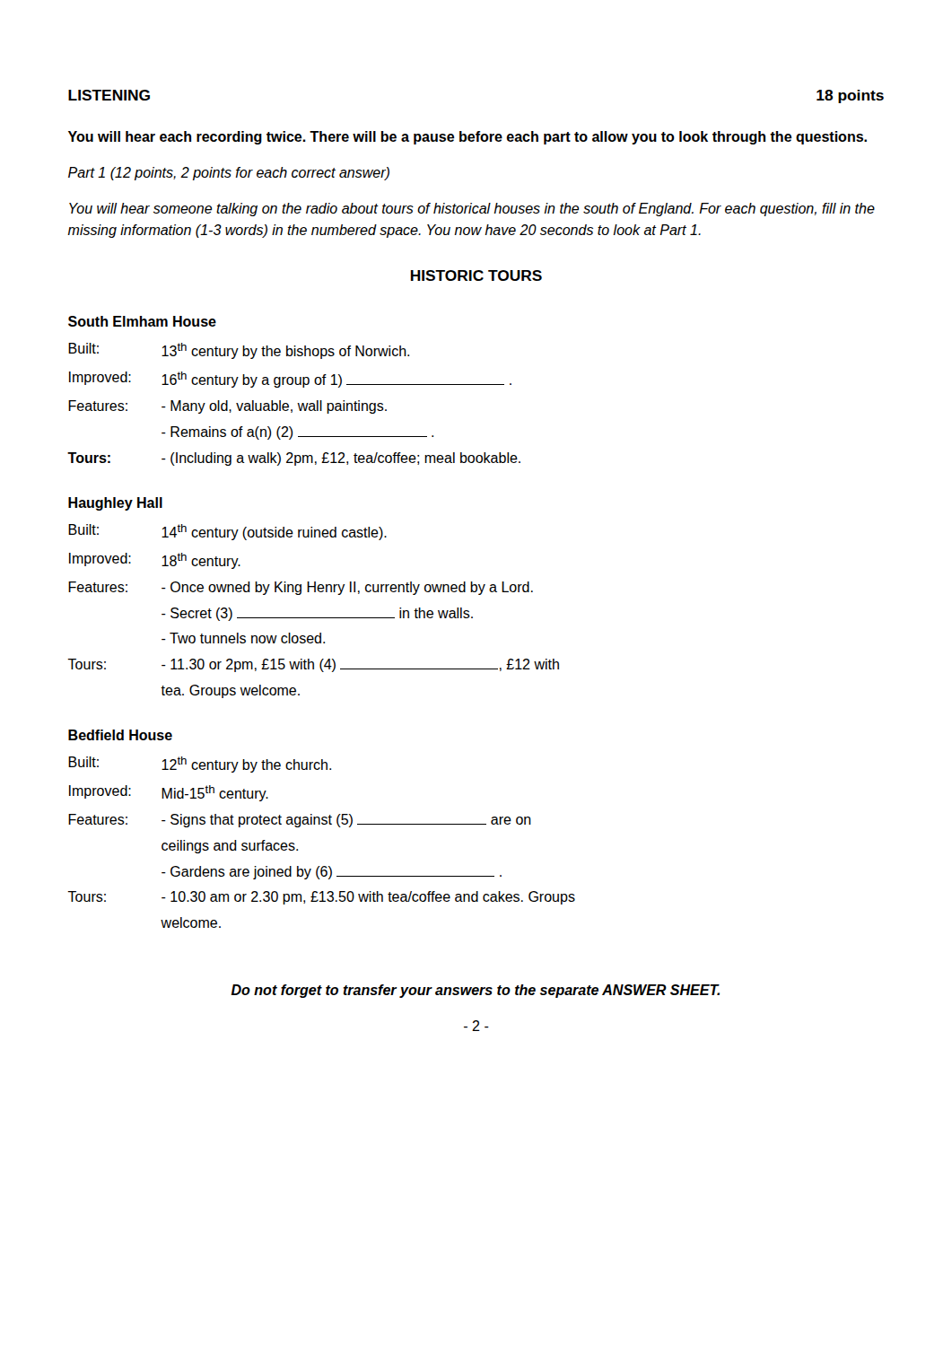LISTENING 18 points
You will hear each recording twice. There will be a pause before each part to allow you to look through the questions.
Part 1 (12 points, 2 points for each correct answer)
You will hear someone talking on the radio about tours of historical houses in the south of England. For each question, fill in the missing information (1-3 words) in the numbered space. You now have 20 seconds to look at Part 1.
HISTORIC TOURS
South Elmham House
| Built: | 13 th century by the bishops of Norwich. |
| Improved: | 16 th century by a group of 1) . |
| Features: | - Many old, valuable, wall paintings. |
| | - Remains of a(n) (2) . |
| Tours: | - (Including a walk) 2pm, £12, tea/coffee; meal bookable. |
Haughley Hall
| Built: | 14 th century (outside ruined castle). |
| Improved: | 18 th century. |
| Features: | - Once owned by King Henry II, currently owned by a Lord. |
| | - Secret (3) in the walls. |
| | - Two tunnels now closed. |
| Tours: | - 11.30 or 2pm, £15 with (4) , £12 with |
| | tea. Groups welcome. |
Bedfield House
| Built: | 12 th century by the church. |
| Improved: | Mid-15 th century. |
| Features: | - Signs that protect against (5) are on |
| | ceilings and surfaces. |
| | - Gardens are joined by (6) . |
| Tours: | - 10.30 am or 2.30 pm, £13.50 with tea/coffee and cakes. Groups |
| | welcome. |
Do not forget to transfer your answers to the separate ANSWER SHEET.
- 2 -